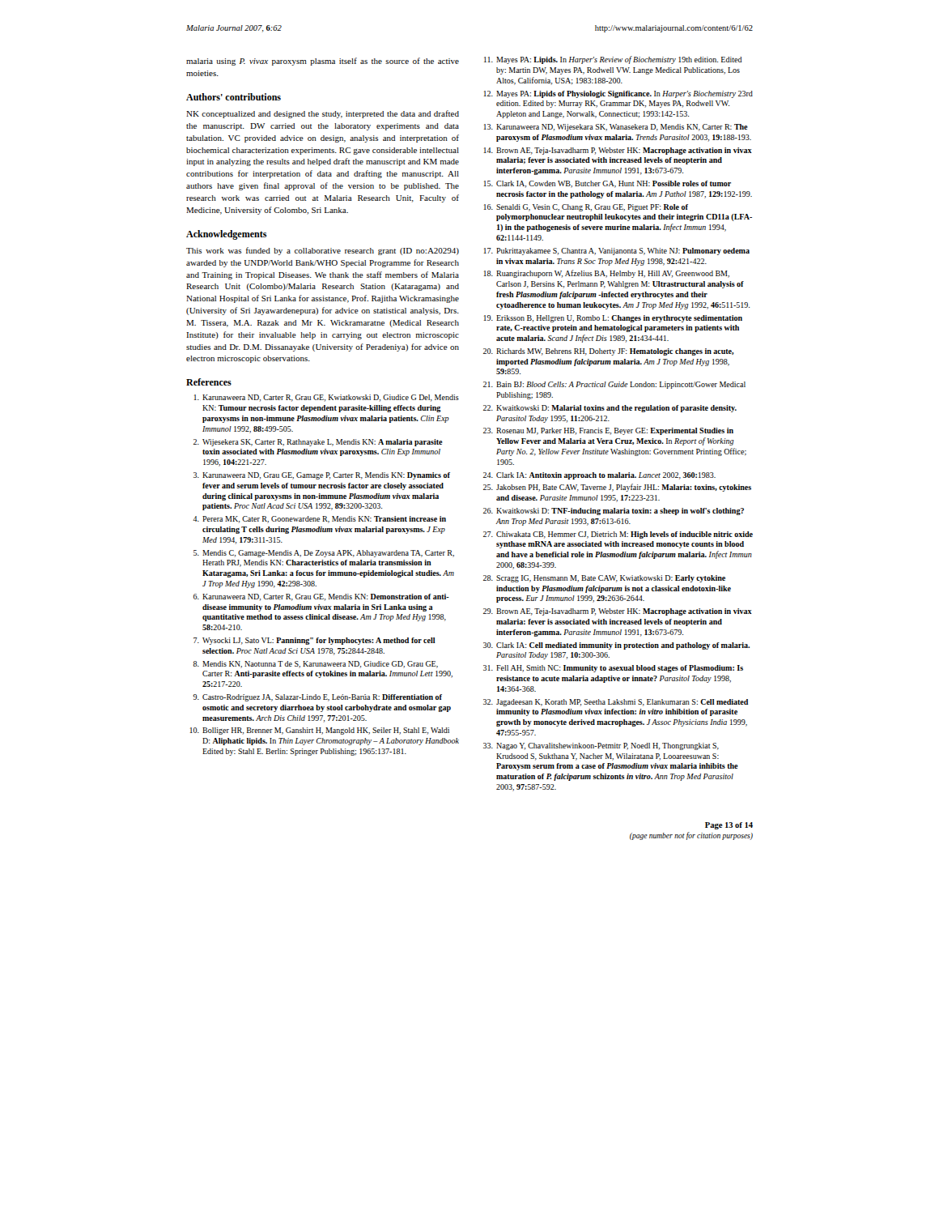Malaria Journal 2007, 6:62
http://www.malariajournal.com/content/6/1/62
malaria using P. vivax paroxysm plasma itself as the source of the active moieties.
Authors' contributions
NK conceptualized and designed the study, interpreted the data and drafted the manuscript. DW carried out the laboratory experiments and data tabulation. VC provided advice on design, analysis and interpretation of biochemical characterization experiments. RC gave considerable intellectual input in analyzing the results and helped draft the manuscript and KM made contributions for interpretation of data and drafting the manuscript. All authors have given final approval of the version to be published. The research work was carried out at Malaria Research Unit, Faculty of Medicine, University of Colombo, Sri Lanka.
Acknowledgements
This work was funded by a collaborative research grant (ID no:A20294) awarded by the UNDP/World Bank/WHO Special Programme for Research and Training in Tropical Diseases. We thank the staff members of Malaria Research Unit (Colombo)/Malaria Research Station (Kataragama) and National Hospital of Sri Lanka for assistance, Prof. Rajitha Wickramasinghe (University of Sri Jayawardenepura) for advice on statistical analysis, Drs. M. Tissera, M.A. Razak and Mr K. Wickramaratne (Medical Research Institute) for their invaluable help in carrying out electron microscopic studies and Dr. D.M. Dissanayake (University of Peradeniya) for advice on electron microscopic observations.
References
1 Karunaweera ND, Carter R, Grau GE, Kwiatkowski D, Giudice G Del, Mendis KN: Tumour necrosis factor dependent parasite-killing effects during paroxysms in non-immune Plasmodium vivax malaria patients. Clin Exp Immunol 1992, 88: 499-505.
2 Wijesekera SK, Carter R, Rathnayake L, Mendis KN: A malaria parasite toxin associated with Plasmodium vivax paroxysms. Clin Exp Immunol 1996, 104: 221-227.
3 Karunaweera ND, Grau GE, Gamage P, Carter R, Mendis KN: Dynamics of fever and serum levels of tumour necrosis factor are closely associated during clinical paroxysms in non-immune Plasmodium vivax malaria patients. Proc Natl Acad Sci USA 1992, 89: 3200-3203.
4 Perera MK, Cater R, Goonewardene R, Mendis KN: Transient increase in circulating T cells during Plasmodium vivax malarial paroxysms. J Exp Med 1994, 179: 311-315.
5 Mendis C, Gamage-Mendis A, De Zoysa APK, Abhayawardena TA, Carter R, Herath PRJ, Mendis KN: Characteristics of malaria transmission in Kataragama, Sri Lanka: a focus for immuno-epidemiological studies. Am J Trop Med Hyg 1990, 42: 298-308.
6 Karunaweera ND, Carter R, Grau GE, Mendis KN: Demonstration of anti-disease immunity to Plamodium vivax malaria in Sri Lanka using a quantitative method to assess clinical disease. Am J Trop Med Hyg 1998, 58: 204-210.
7 Wysocki LJ, Sato VL: Panninng" for lymphocytes: A method for cell selection. Proc Natl Acad Sci USA 1978, 75: 2844-2848.
8 Mendis KN, Naotunna T de S, Karunaweera ND, Giudice GD, Grau GE, Carter R: Anti-parasite effects of cytokines in malaria. Immunol Lett 1990, 25: 217-220.
9 Castro-Rodríguez JA, Salazar-Lindo E, León-Barúa R: Differentiation of osmotic and secretory diarrhoea by stool carbohydrate and osmolar gap measurements. Arch Dis Child 1997, 77: 201-205.
10 Bolliger HR, Brenner M, Ganshirt H, Mangold HK, Seiler H, Stahl E, Waldi D: Aliphatic lipids. In Thin Layer Chromatography – A Laboratory Handbook Edited by: Stahl E. Berlin: Springer Publishing; 1965:137-181.
11 Mayes PA: Lipids. In Harper's Review of Biochemistry 19th edition. Edited by: Martin DW, Mayes PA, Rodwell VW. Lange Medical Publications, Los Altos, California, USA; 1983:188-200.
12 Mayes PA: Lipids of Physiologic Significance. In Harper's Biochemistry 23rd edition. Edited by: Murray RK, Grammar DK, Mayes PA, Rodwell VW. Appleton and Lange, Norwalk, Connecticut; 1993:142-153.
13 Karunaweera ND, Wijesekara SK, Wanasekera D, Mendis KN, Carter R: The paroxysm of Plasmodium vivax malaria. Trends Parasitol 2003, 19: 188-193.
14 Brown AE, Teja-Isavadharm P, Webster HK: Macrophage activation in vivax malaria; fever is associated with increased levels of neopterin and interferon-gamma. Parasite Immunol 1991, 13: 673-679.
15 Clark IA, Cowden WB, Butcher GA, Hunt NH: Possible roles of tumor necrosis factor in the pathology of malaria. Am J Pathol 1987, 129: 192-199.
16 Senaldi G, Vesin C, Chang R, Grau GE, Piguet PF: Role of polymorphonuclear neutrophil leukocytes and their integrin CD11a (LFA-1) in the pathogenesis of severe murine malaria. Infect Immun 1994, 62: 1144-1149.
17 Pukrittayakamee S, Chantra A, Vanijanonta S, White NJ: Pulmonary oedema in vivax malaria. Trans R Soc Trop Med Hyg 1998, 92: 421-422.
18 Ruangirachuporn W, Afzelius BA, Helmby H, Hill AV, Greenwood BM, Carlson J, Bersins K, Perlmann P, Wahlgren M: Ultrastructural analysis of fresh Plasmodium falciparum -infected erythrocytes and their cytoadherence to human leukocytes. Am J Trop Med Hyg 1992, 46: 511-519.
19 Eriksson B, Hellgren U, Rombo L: Changes in erythrocyte sedimentation rate, C-reactive protein and hematological parameters in patients with acute malaria. Scand J Infect Dis 1989, 21: 434-441.
20 Richards MW, Behrens RH, Doherty JF: Hematologic changes in acute, imported Plasmodium falciparum malaria. Am J Trop Med Hyg 1998, 59: 859.
21 Bain BJ: Blood Cells: A Practical Guide London: Lippincott/Gower Medical Publishing; 1989.
22 Kwaitkowski D: Malarial toxins and the regulation of parasite density. Parasitol Today 1995, 11: 206-212.
23 Rosenau MJ, Parker HB, Francis E, Beyer GE: Experimental Studies in Yellow Fever and Malaria at Vera Cruz, Mexico. In Report of Working Party No. 2, Yellow Fever Institute Washington: Government Printing Office; 1905.
24 Clark IA: Antitoxin approach to malaria. Lancet 2002, 360: 1983.
25 Jakobsen PH, Bate CAW, Taverne J, Playfair JHL: Malaria: toxins, cytokines and disease. Parasite Immunol 1995, 17: 223-231.
26 Kwaitkowski D: TNF-inducing malaria toxin: a sheep in wolf's clothing? Ann Trop Med Parasit 1993, 87: 613-616.
27 Chiwakata CB, Hemmer CJ, Dietrich M: High levels of inducible nitric oxide synthase mRNA are associated with increased monocyte counts in blood and have a beneficial role in Plasmodium falciparum malaria. Infect Immun 2000, 68: 394-399.
28 Scragg IG, Hensmann M, Bate CAW, Kwiatkowski D: Early cytokine induction by Plasmodium falciparum is not a classical endotoxin-like process. Eur J Immunol 1999, 29: 2636-2644.
29 Brown AE, Teja-Isavadharm P, Webster HK: Macrophage activation in vivax malaria: fever is associated with increased levels of neopterin and interferon-gamma. Parasite Immunol 1991, 13: 673-679.
30 Clark IA: Cell mediated immunity in protection and pathology of malaria. Parasitol Today 1987, 10: 300-306.
31 Fell AH, Smith NC: Immunity to asexual blood stages of Plasmodium: Is resistance to acute malaria adaptive or innate? Parasitol Today 1998, 14: 364-368.
32 Jagadeesan K, Korath MP, Seetha Lakshmi S, Elankumaran S: Cell mediated immunity to Plasmodium vivax infection: in vitro inhibition of parasite growth by monocyte derived macrophages. J Assoc Physicians India 1999, 47: 955-957.
33 Nagao Y, Chavalitshewinkoon-Petmitr P, Noedl H, Thongrungkiat S, Krudsood S, Sukthana Y, Nacher M, Wilairatana P, Looareesuwan S: Paroxysm serum from a case of Plasmodium vivax malaria inhibits the maturation of P. falciparum schizonts in vitro. Ann Trop Med Parasitol 2003, 97: 587-592.
Page 13 of 14
(page number not for citation purposes)